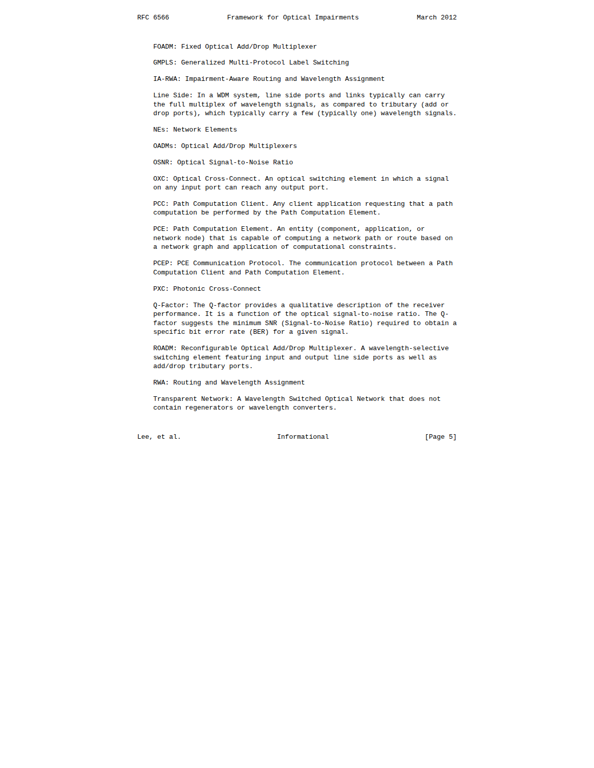RFC 6566 Framework for Optical Impairments March 2012
FOADM:
Fixed Optical Add/Drop Multiplexer
GMPLS:
Generalized Multi-Protocol Label Switching
IA-RWA:
Impairment-Aware Routing and Wavelength Assignment
Line Side:
In a WDM system, line side ports and links typically can carry the full multiplex of wavelength signals, as compared to tributary (add or drop ports), which typically carry a few (typically one) wavelength signals.
NEs:
Network Elements
OADMs:
Optical Add/Drop Multiplexers
OSNR:
Optical Signal-to-Noise Ratio
OXC:
Optical Cross-Connect. An optical switching element in which a signal on any input port can reach any output port.
PCC:
Path Computation Client. Any client application requesting that a path computation be performed by the Path Computation Element.
PCE:
Path Computation Element. An entity (component, application, or network node) that is capable of computing a network path or route based on a network graph and application of computational constraints.
PCEP:
PCE Communication Protocol. The communication protocol between a Path Computation Client and Path Computation Element.
PXC:
Photonic Cross-Connect
Q-Factor:
The Q-factor provides a qualitative description of the receiver performance. It is a function of the optical signal-to-noise ratio. The Q-factor suggests the minimum SNR (Signal-to-Noise Ratio) required to obtain a specific bit error rate (BER) for a given signal.
ROADM:
Reconfigurable Optical Add/Drop Multiplexer. A wavelength-selective switching element featuring input and output line side ports as well as add/drop tributary ports.
RWA:
Routing and Wavelength Assignment
Transparent Network:
A Wavelength Switched Optical Network that does not contain regenerators or wavelength converters.
Lee, et al. Informational [Page 5]